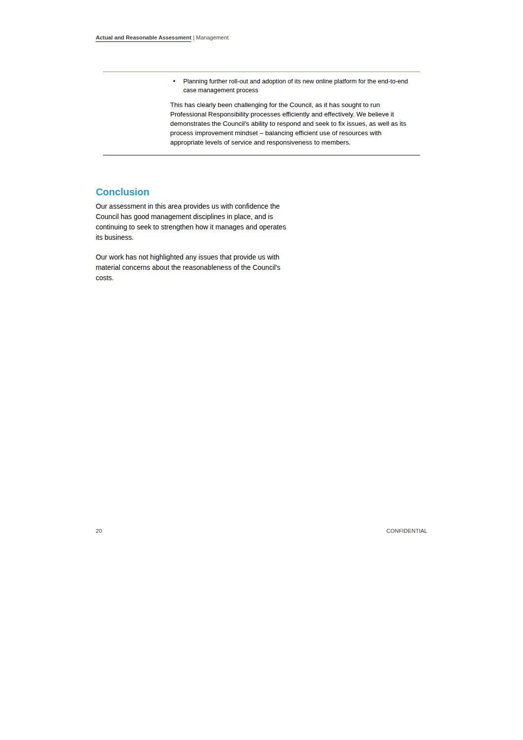Actual and Reasonable Assessment | Management
Planning further roll-out and adoption of its new online platform for the end-to-end case management process
This has clearly been challenging for the Council, as it has sought to run Professional Responsibility processes efficiently and effectively. We believe it demonstrates the Council's ability to respond and seek to fix issues, as well as its process improvement mindset – balancing efficient use of resources with appropriate levels of service and responsiveness to members.
Conclusion
Our assessment in this area provides us with confidence the Council has good management disciplines in place, and is continuing to seek to strengthen how it manages and operates its business.
Our work has not highlighted any issues that provide us with material concerns about the reasonableness of the Council's costs.
20 CONFIDENTIAL